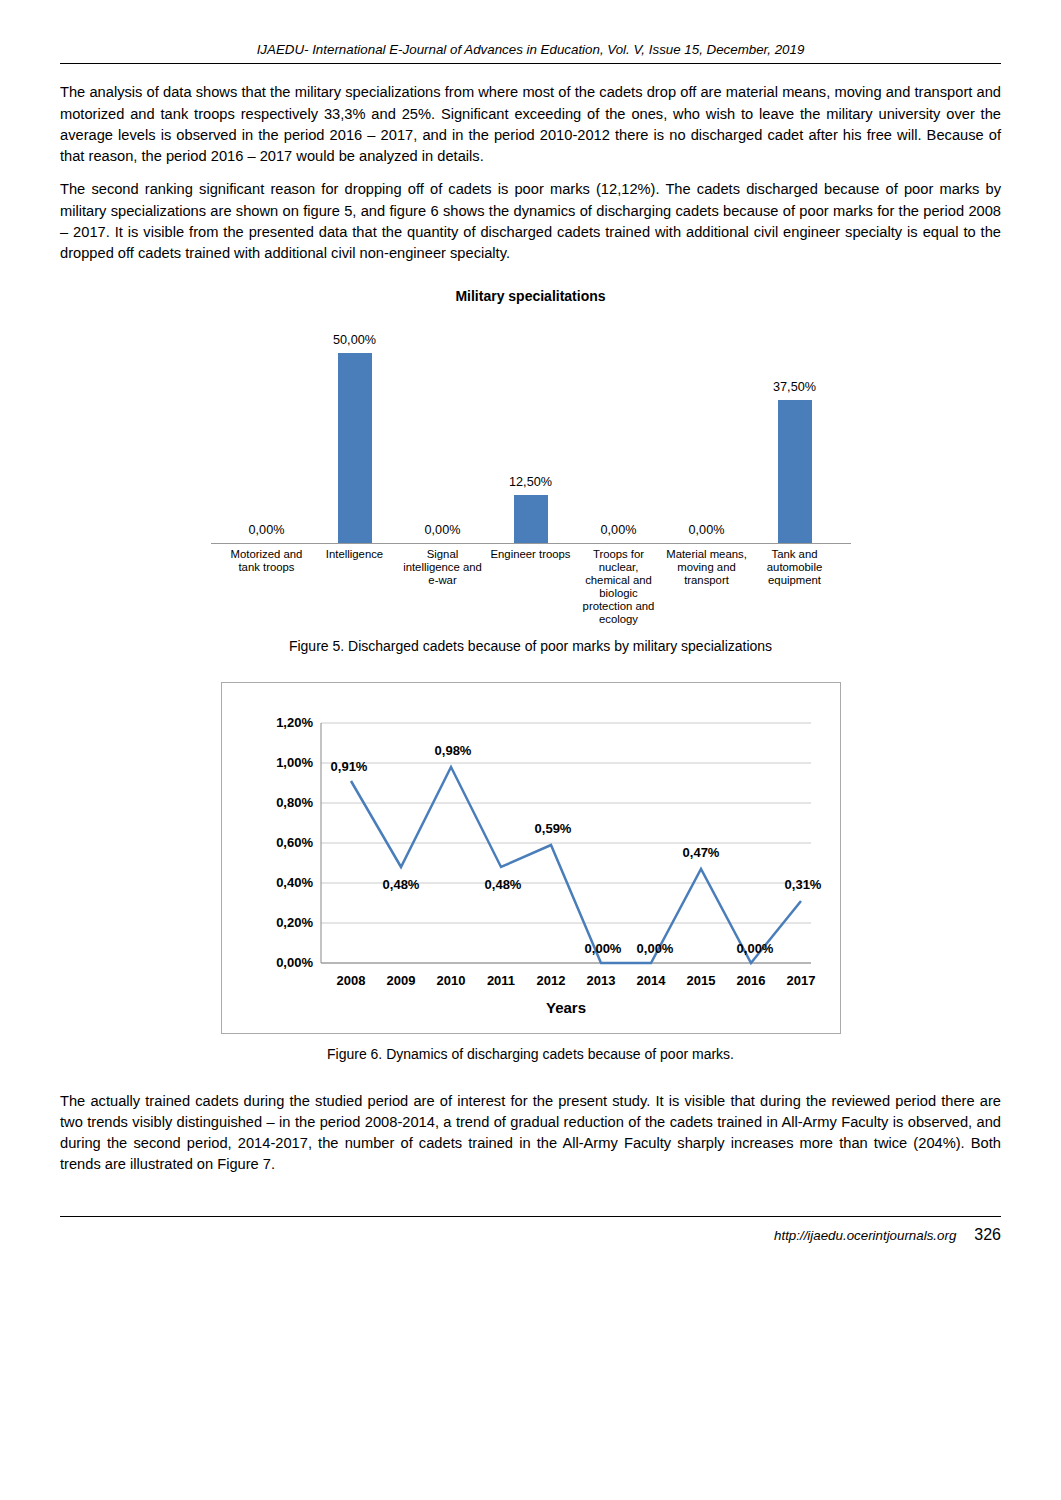IJAEDU- International E-Journal of Advances in Education, Vol. V, Issue 15, December, 2019
The analysis of data shows that the military specializations from where most of the cadets drop off are material means, moving and transport and motorized and tank troops respectively 33,3% and 25%. Significant exceeding of the ones, who wish to leave the military university over the average levels is observed in the period 2016 – 2017, and in the period 2010-2012 there is no discharged cadet after his free will. Because of that reason, the period 2016 – 2017 would be analyzed in details.
The second ranking significant reason for dropping off of cadets is poor marks (12,12%). The cadets discharged because of poor marks by military specializations are shown on figure 5, and figure 6 shows the dynamics of discharging cadets because of poor marks for the period 2008 – 2017. It is visible from the presented data that the quantity of discharged cadets trained with additional civil engineer specialty is equal to the dropped off cadets trained with additional civil non-engineer specialty.
Military specialitations
0,00%
50,00%
0,00%
12,50%
0,00%
0,00%
37,50%
Motorized and tank troops
Intelligence
Signal intelligence and e-war
Engineer troops
Troops for nuclear, chemical and biologic protection and ecology
Material means, moving and transport
Tank and automobile equipment
Figure 5. Discharged cadets because of poor marks by military specializations
1,20% 1,00% 0,80% 0,60% 0,40% 0,20% 0,00% 0,91% 0,48% 0,98% 0,48% 0,59% 0,00% 0,00% 0,47% 0,00% 0,31% 2008 2009 2010 2011 2012 2013 2014 2015 2016 2017 Years
Figure 6. Dynamics of discharging cadets because of poor marks.
The actually trained cadets during the studied period are of interest for the present study. It is visible that during the reviewed period there are two trends visibly distinguished – in the period 2008-2014, a trend of gradual reduction of the cadets trained in All-Army Faculty is observed, and during the second period, 2014-2017, the number of cadets trained in the All-Army Faculty sharply increases more than twice (204%). Both trends are illustrated on Figure 7.
http://ijaedu.ocerintjournals.org 326